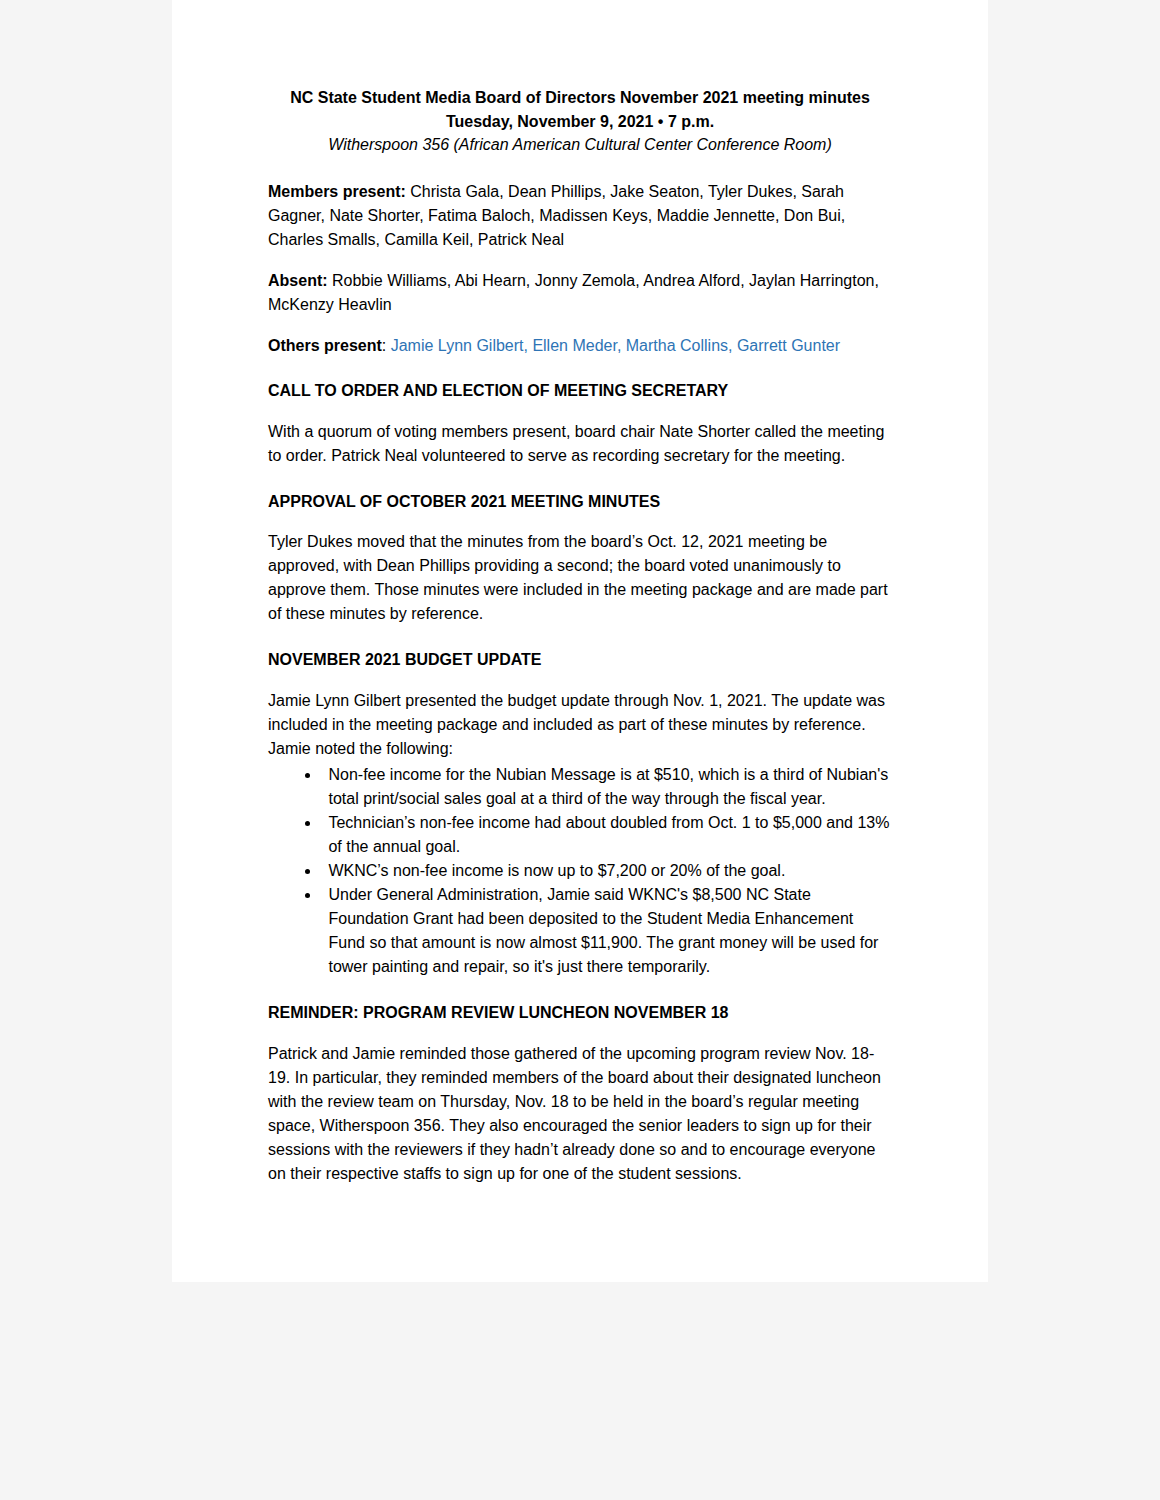NC State Student Media Board of Directors November 2021 meeting minutes Tuesday, November 9, 2021 • 7 p.m. Witherspoon 356 (African American Cultural Center Conference Room)
Members present: Christa Gala, Dean Phillips, Jake Seaton, Tyler Dukes, Sarah Gagner, Nate Shorter, Fatima Baloch, Madissen Keys, Maddie Jennette, Don Bui, Charles Smalls, Camilla Keil, Patrick Neal
Absent: Robbie Williams, Abi Hearn, Jonny Zemola, Andrea Alford, Jaylan Harrington, McKenzy Heavlin
Others present: Jamie Lynn Gilbert, Ellen Meder, Martha Collins, Garrett Gunter
Call to order and election of meeting secretary
With a quorum of voting members present, board chair Nate Shorter called the meeting to order. Patrick Neal volunteered to serve as recording secretary for the meeting.
Approval of October 2021 meeting minutes
Tyler Dukes moved that the minutes from the board’s Oct. 12, 2021 meeting be approved, with Dean Phillips providing a second; the board voted unanimously to approve them. Those minutes were included in the meeting package and are made part of these minutes by reference.
November 2021 budget update
Jamie Lynn Gilbert presented the budget update through Nov. 1, 2021. The update was included in the meeting package and included as part of these minutes by reference. Jamie noted the following:
Non-fee income for the Nubian Message is at $510, which is a third of Nubian's total print/social sales goal at a third of the way through the fiscal year.
Technician’s non-fee income had about doubled from Oct. 1 to $5,000 and 13% of the annual goal.
WKNC’s non-fee income is now up to $7,200 or 20% of the goal.
Under General Administration, Jamie said WKNC's $8,500 NC State Foundation Grant had been deposited to the Student Media Enhancement Fund so that amount is now almost $11,900. The grant money will be used for tower painting and repair, so it's just there temporarily.
Reminder: Program review luncheon November 18
Patrick and Jamie reminded those gathered of the upcoming program review Nov. 18-19. In particular, they reminded members of the board about their designated luncheon with the review team on Thursday, Nov. 18 to be held in the board’s regular meeting space, Witherspoon 356. They also encouraged the senior leaders to sign up for their sessions with the reviewers if they hadn’t already done so and to encourage everyone on their respective staffs to sign up for one of the student sessions.